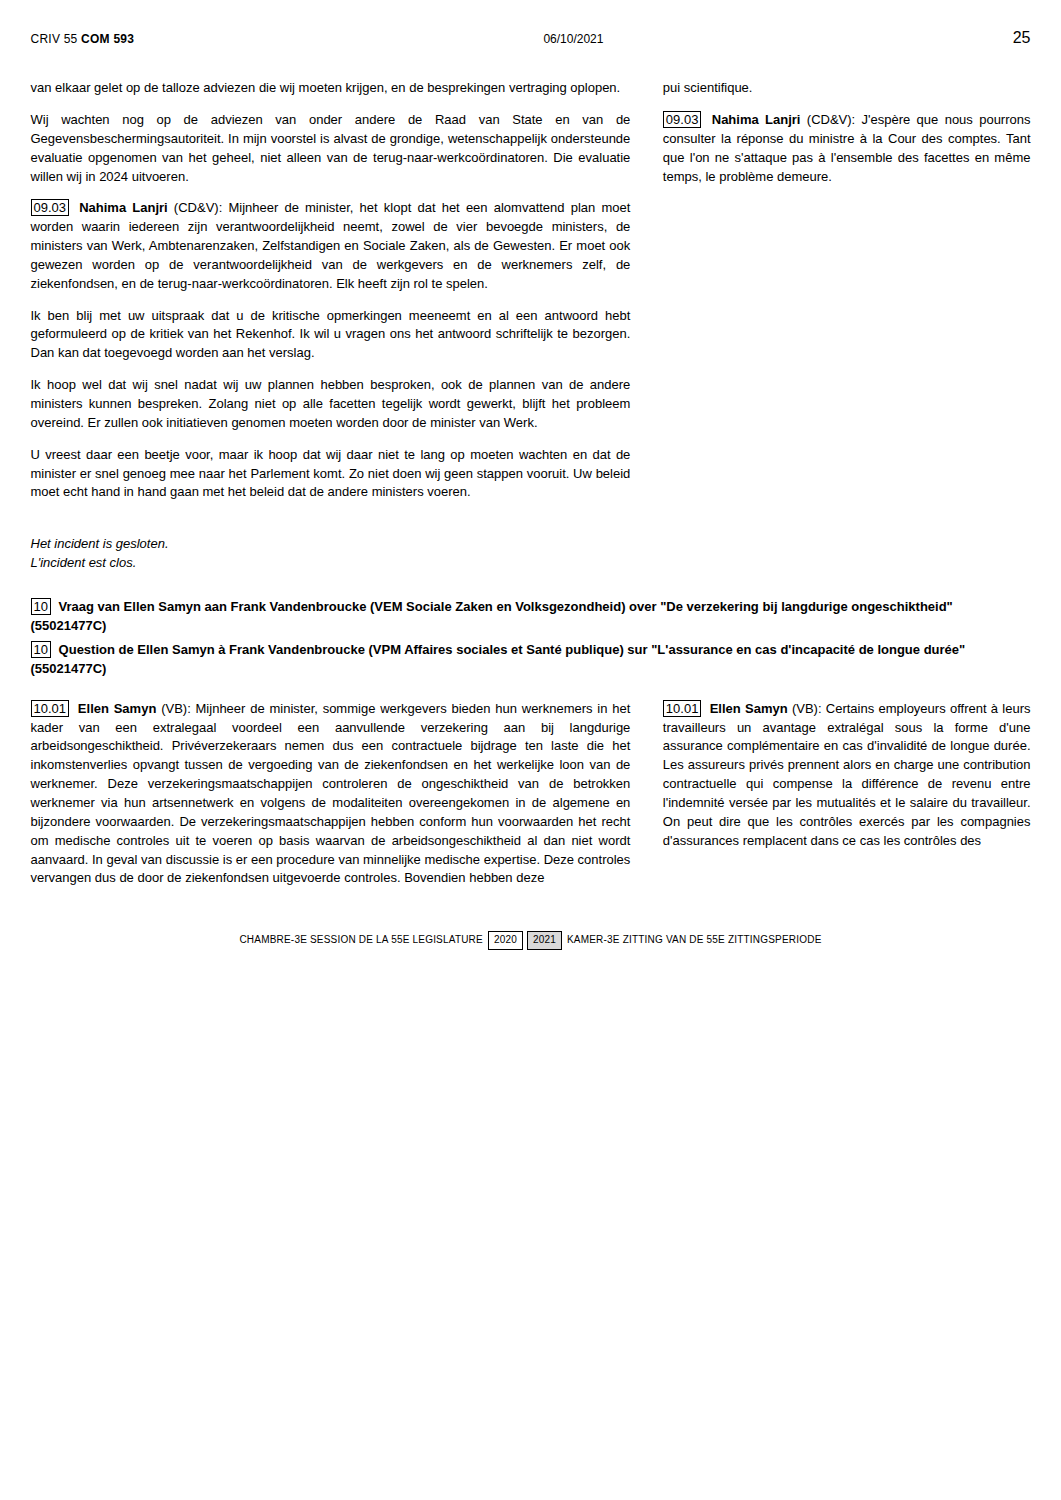CRIV 55 COM 593
06/10/2021
25
van elkaar gelet op de talloze adviezen die wij moeten krijgen, en de besprekingen vertraging oplopen.
Wij wachten nog op de adviezen van onder andere de Raad van State en van de Gegevensbeschermingsautoriteit. In mijn voorstel is alvast de grondige, wetenschappelijk ondersteunde evaluatie opgenomen van het geheel, niet alleen van de terug-naar-werkcoördinatoren. Die evaluatie willen wij in 2024 uitvoeren.
09.03 Nahima Lanjri (CD&V): Mijnheer de minister, het klopt dat het een alomvattend plan moet worden waarin iedereen zijn verantwoordelijkheid neemt, zowel de vier bevoegde ministers, de ministers van Werk, Ambtenarenzaken, Zelfstandigen en Sociale Zaken, als de Gewesten. Er moet ook gewezen worden op de verantwoordelijkheid van de werkgevers en de werknemers zelf, de ziekenfondsen, en de terug-naar-werkcoördinatoren. Elk heeft zijn rol te spelen.
Ik ben blij met uw uitspraak dat u de kritische opmerkingen meeneemt en al een antwoord hebt geformuleerd op de kritiek van het Rekenhof. Ik wil u vragen ons het antwoord schriftelijk te bezorgen. Dan kan dat toegevoegd worden aan het verslag.
Ik hoop wel dat wij snel nadat wij uw plannen hebben besproken, ook de plannen van de andere ministers kunnen bespreken. Zolang niet op alle facetten tegelijk wordt gewerkt, blijft het probleem overeind. Er zullen ook initiatieven genomen moeten worden door de minister van Werk.
U vreest daar een beetje voor, maar ik hoop dat wij daar niet te lang op moeten wachten en dat de minister er snel genoeg mee naar het Parlement komt. Zo niet doen wij geen stappen vooruit. Uw beleid moet echt hand in hand gaan met het beleid dat de andere ministers voeren.
pui scientifique.
09.03 Nahima Lanjri (CD&V): J'espère que nous pourrons consulter la réponse du ministre à la Cour des comptes. Tant que l'on ne s'attaque pas à l'ensemble des facettes en même temps, le problème demeure.
Het incident is gesloten.
L'incident est clos.
10 Vraag van Ellen Samyn aan Frank Vandenbroucke (VEM Sociale Zaken en Volksgezondheid) over "De verzekering bij langdurige ongeschiktheid" (55021477C)
10 Question de Ellen Samyn à Frank Vandenbroucke (VPM Affaires sociales et Santé publique) sur "L'assurance en cas d'incapacité de longue durée" (55021477C)
10.01 Ellen Samyn (VB): Mijnheer de minister, sommige werkgevers bieden hun werknemers in het kader van een extralegaal voordeel een aanvullende verzekering aan bij langdurige arbeidsongeschiktheid. Privéverzekeraars nemen dus een contractuele bijdrage ten laste die het inkomstenverlies opvangt tussen de vergoeding van de ziekenfondsen en het werkelijke loon van de werknemer. Deze verzekeringsmaatschappijen controleren de ongeschiktheid van de betrokken werknemer via hun artsennetwerk en volgens de modaliteiten overeengekomen in de algemene en bijzondere voorwaarden. De verzekeringsmaatschappijen hebben conform hun voorwaarden het recht om medische controles uit te voeren op basis waarvan de arbeidsongeschiktheid al dan niet wordt aanvaard. In geval van discussie is er een procedure van minnelijke medische expertise. Deze controles vervangen dus de door de ziekenfondsen uitgevoerde controles. Bovendien hebben deze
10.01 Ellen Samyn (VB): Certains employeurs offrent à leurs travailleurs un avantage extralégal sous la forme d'une assurance complémentaire en cas d'invalidité de longue durée. Les assureurs privés prennent alors en charge une contribution contractuelle qui compense la différence de revenu entre l'indemnité versée par les mutualités et le salaire du travailleur. On peut dire que les contrôles exercés par les compagnies d'assurances remplacent dans ce cas les contrôles des
CHAMBRE-3E SESSION DE LA 55E LEGISLATURE 20202021 KAMER-3E ZITTING VAN DE 55E ZITTINGSPERIODE